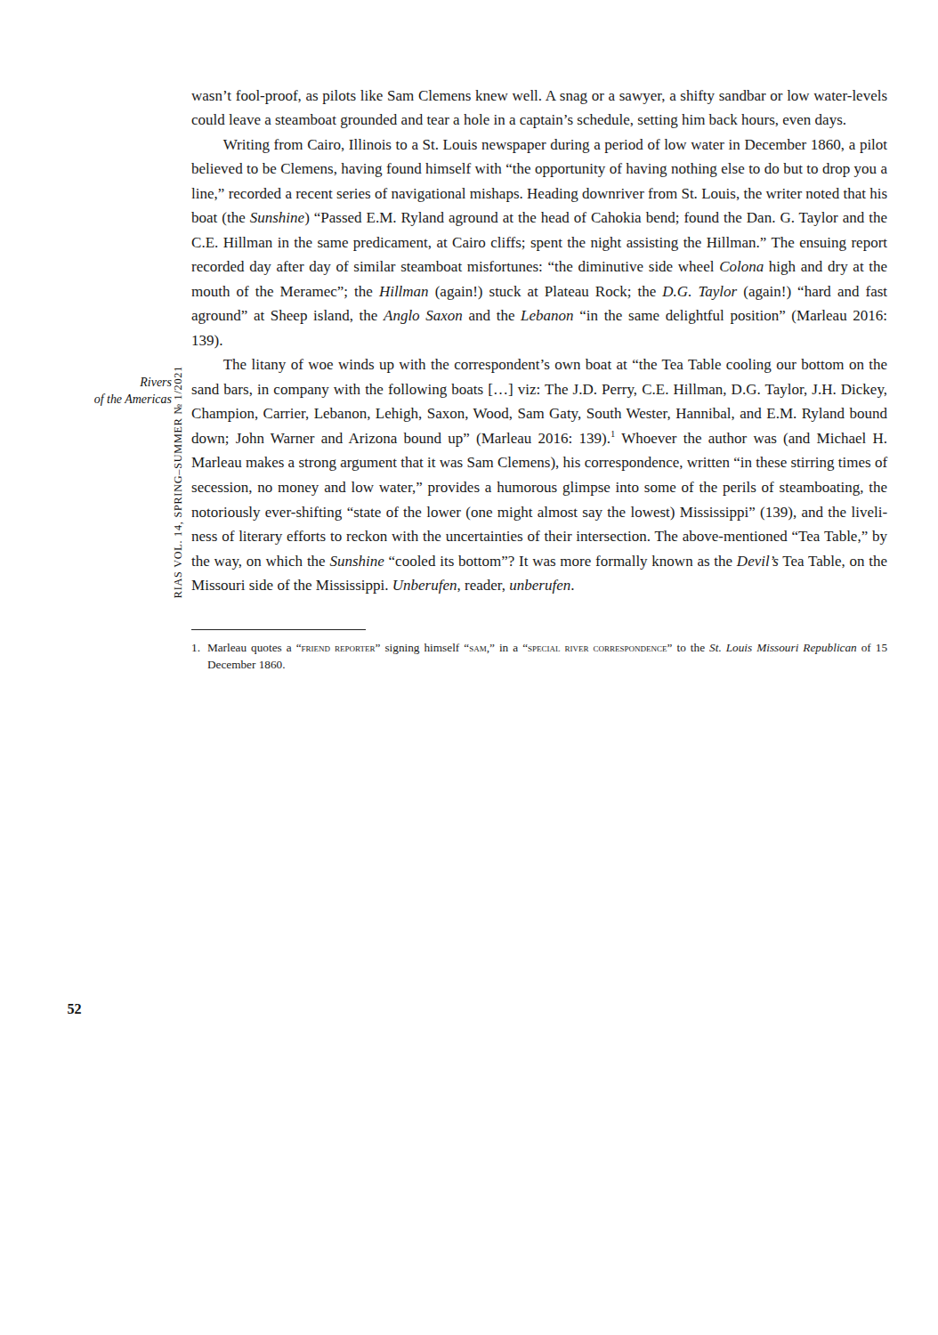Rivers
of the Americas
RIAS vol. 14, Spring–Summer № 1/2021
52
wasn’t fool-proof, as pilots like Sam Clemens knew well. A snag or a sawyer, a shifty sandbar or low water-levels could leave a steamboat grounded and tear a hole in a captain’s schedule, setting him back hours, even days.
Writing from Cairo, Illinois to a St. Louis newspaper during a period of low water in December 1860, a pilot believed to be Clemens, having found himself with “the opportunity of having nothing else to do but to drop you a line,” recorded a recent series of navigational mishaps. Heading downriver from St. Louis, the writer noted that his boat (the Sunshine) “Passed E.M. Ryland aground at the head of Cahokia bend; found the Dan. G. Taylor and the C.E. Hillman in the same predicament, at Cairo cliffs; spent the night assisting the Hillman.” The ensuing report recorded day after day of similar steamboat misfortunes: “the diminutive side wheel Colona high and dry at the mouth of the Meramec”; the Hillman (again!) stuck at Plateau Rock; the D.G. Taylor (again!) “hard and fast aground” at Sheep island, the Anglo Saxon and the Lebanon “in the same delightful position” (Marleau 2016: 139).
The litany of woe winds up with the correspondent’s own boat at “the Tea Table cooling our bottom on the sand bars, in company with the following boats […] viz: The J.D. Perry, C.E. Hillman, D.G. Taylor, J.H. Dickey, Champion, Carrier, Lebanon, Lehigh, Saxon, Wood, Sam Gaty, South Wester, Hannibal, and E.M. Ryland bound down; John Warner and Arizona bound up” (Marleau 2016: 139).1 Whoever the author was (and Michael H. Marleau makes a strong argument that it was Sam Clemens), his correspondence, written “in these stirring times of secession, no money and low water,” provides a humorous glimpse into some of the perils of steamboating, the notoriously ever-shifting “state of the lower (one might almost say the lowest) Mississippi” (139), and the liveliness of literary efforts to reckon with the uncertainties of their intersection. The above-mentioned “Tea Table,” by the way, on which the Sunshine “cooled its bottom”? It was more formally known as the Devil’s Tea Table, on the Missouri side of the Mississippi. Unberufen, reader, unberufen.
1. Marleau quotes a “friend reporter” signing himself “sam,” in a “special river correspondence” to the St. Louis Missouri Republican of 15 December 1860.